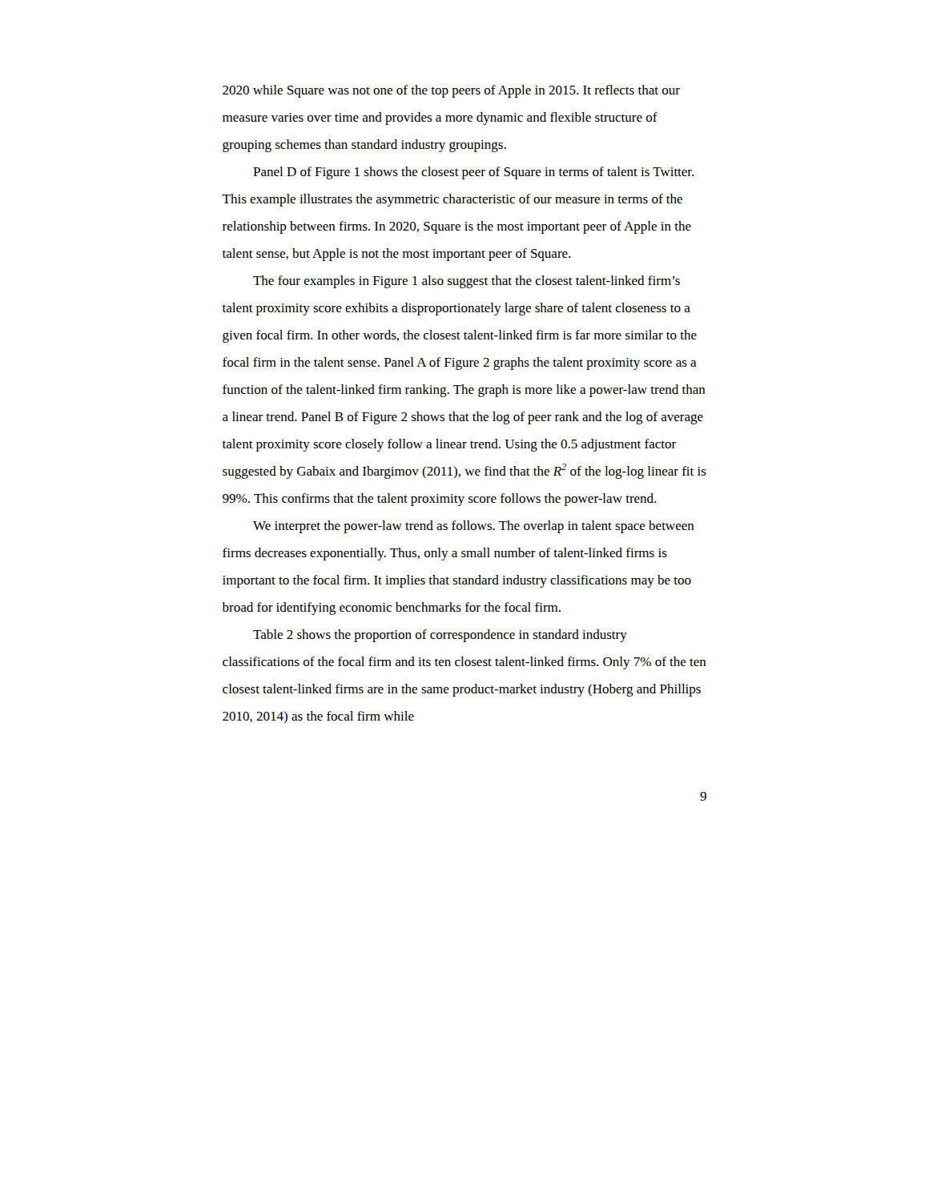2020 while Square was not one of the top peers of Apple in 2015. It reflects that our measure varies over time and provides a more dynamic and flexible structure of grouping schemes than standard industry groupings.
Panel D of Figure 1 shows the closest peer of Square in terms of talent is Twitter. This example illustrates the asymmetric characteristic of our measure in terms of the relationship between firms. In 2020, Square is the most important peer of Apple in the talent sense, but Apple is not the most important peer of Square.
The four examples in Figure 1 also suggest that the closest talent-linked firm’s talent proximity score exhibits a disproportionately large share of talent closeness to a given focal firm. In other words, the closest talent-linked firm is far more similar to the focal firm in the talent sense. Panel A of Figure 2 graphs the talent proximity score as a function of the talent-linked firm ranking. The graph is more like a power-law trend than a linear trend. Panel B of Figure 2 shows that the log of peer rank and the log of average talent proximity score closely follow a linear trend. Using the 0.5 adjustment factor suggested by Gabaix and Ibargimov (2011), we find that the R2 of the log-log linear fit is 99%. This confirms that the talent proximity score follows the power-law trend.
We interpret the power-law trend as follows. The overlap in talent space between firms decreases exponentially. Thus, only a small number of talent-linked firms is important to the focal firm. It implies that standard industry classifications may be too broad for identifying economic benchmarks for the focal firm.
Table 2 shows the proportion of correspondence in standard industry classifications of the focal firm and its ten closest talent-linked firms. Only 7% of the ten closest talent-linked firms are in the same product-market industry (Hoberg and Phillips 2010, 2014) as the focal firm while
9